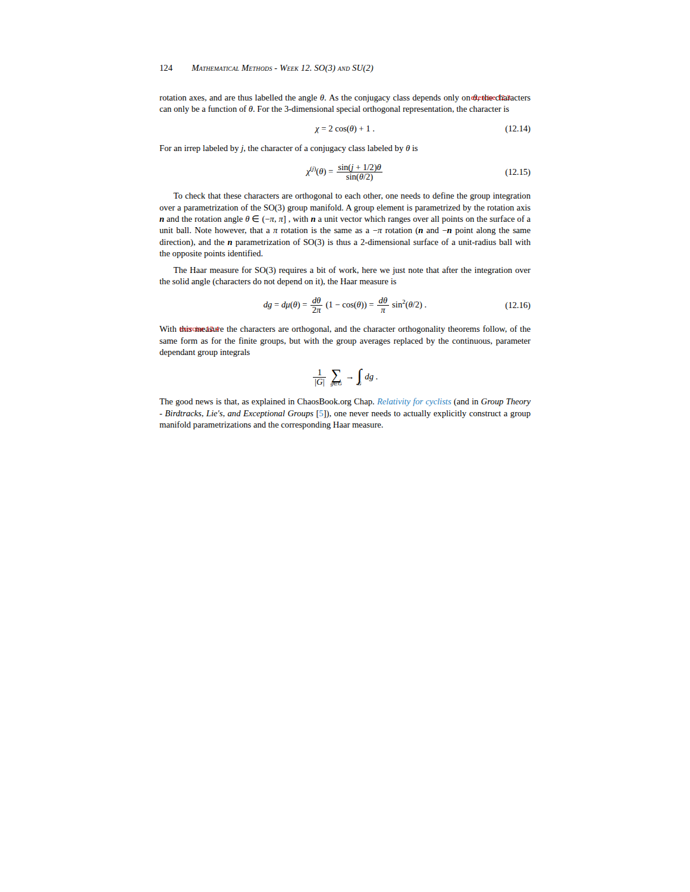124 Mathematical Methods - Week 12. SO(3) and SU(2)
exercise 12.3
rotation axes, and are thus labelled the angle θ. As the conjugacy class depends only on θ, the characters can only be a function of θ. For the 3-dimensional special orthogonal representation, the character is
χ = 2 cos(θ) + 1 . (12.14)
For an irrep labeled by j, the character of a conjugacy class labeled by θ is
χ(j)(θ) = sin(j + 1/2)θ sin(θ/2) (12.15)
To check that these characters are orthogonal to each other, one needs to define the group integration over a parametrization of the SO(3) group manifold. A group element is parametrized by the rotation axis n and the rotation angle θ ∈ (−π, π] , with n a unit vector which ranges over all points on the surface of a unit ball. Note however, that a π rotation is the same as a −π rotation (n and −n point along the same direction), and the n parametrization of SO(3) is thus a 2-dimensional surface of a unit-radius ball with the opposite points identified.
The Haar measure for SO(3) requires a bit of work, here we just note that after the integration over the solid angle (characters do not depend on it), the Haar measure is
dg = dμ(θ) = dθ 2π (1 − cos(θ)) = dθ π sin2(θ/2) . (12.16)
exercise 12.4
With this measure the characters are orthogonal, and the character orthogonality theorems follow, of the same form as for the finite groups, but with the group averages replaced by the continuous, parameter dependant group integrals
1 |G| ∑ g∈G → ∫ G dg .
The good news is that, as explained in ChaosBook.org Chap. Relativity for cyclists (and in Group Theory - Birdtracks, Lie's, and Exceptional Groups [5]), one never needs to actually explicitly construct a group manifold parametrizations and the corresponding Haar measure.